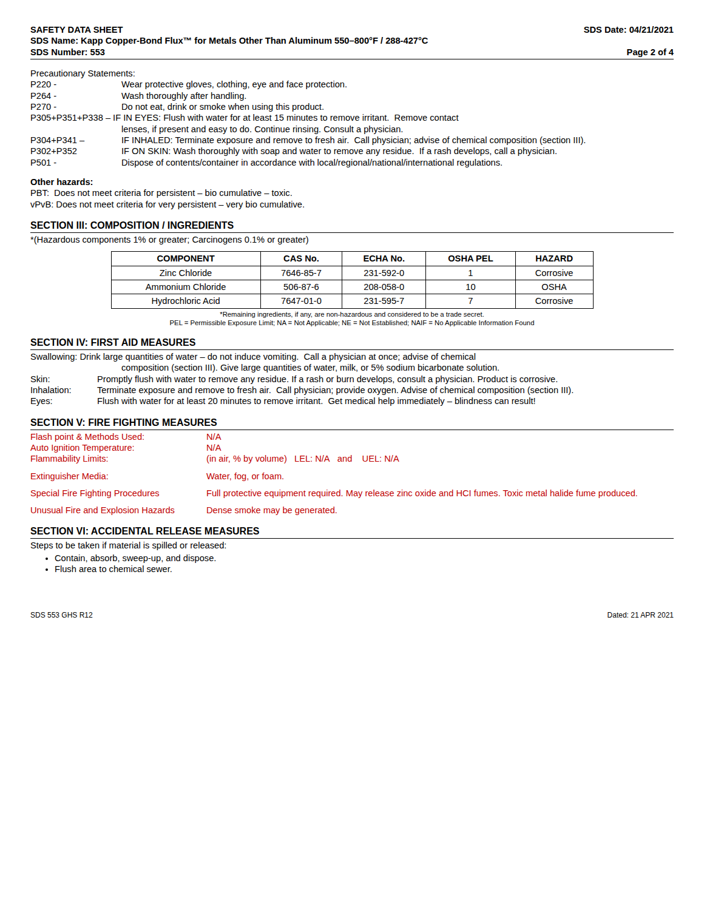SAFETY DATA SHEET SDS Date: 04/21/2021
SDS Name: Kapp Copper-Bond Flux™ for Metals Other Than Aluminum 550–800°F / 288-427°C
SDS Number: 553 Page 2 of 4
Precautionary Statements:
| P220 - | Wear protective gloves, clothing, eye and face protection. |
| P264 - | Wash thoroughly after handling. |
| P270 - | Do not eat, drink or smoke when using this product. |
P305+P351+P338 – IF IN EYES: Flush with water for at least 15 minutes to remove irritant. Remove contact
lenses, if present and easy to do. Continue rinsing. Consult a physician.
| P304+P341 – | IF INHALED: Terminate exposure and remove to fresh air. Call physician; advise of chemical composition (section III). |
| P302+P352 | IF ON SKIN: Wash thoroughly with soap and water to remove any residue. If a rash develops, call a physician. |
| P501 - | Dispose of contents/container in accordance with local/regional/national/international regulations. |
Other hazards:
PBT: Does not meet criteria for persistent – bio cumulative – toxic.
vPvB: Does not meet criteria for very persistent – very bio cumulative.
SECTION III: COMPOSITION / INGREDIENTS
*(Hazardous components 1% or greater; Carcinogens 0.1% or greater)
| COMPONENT | CAS No. | ECHA No. | OSHA PEL | HAZARD |
| --- | --- | --- | --- | --- |
| Zinc Chloride | 7646-85-7 | 231-592-0 | 1 | Corrosive |
| Ammonium Chloride | 506-87-6 | 208-058-0 | 10 | OSHA |
| Hydrochloric Acid | 7647-01-0 | 231-595-7 | 7 | Corrosive |
*Remaining ingredients, if any, are non-hazardous and considered to be a trade secret.
PEL = Permissible Exposure Limit; NA = Not Applicable; NE = Not Established; NAIF = No Applicable Information Found
SECTION IV: FIRST AID MEASURES
Swallowing: Drink large quantities of water – do not induce vomiting. Call a physician at once; advise of chemical
composition (section III). Give large quantities of water, milk, or 5% sodium bicarbonate solution.
| Skin: | Promptly flush with water to remove any residue. If a rash or burn develops, consult a physician. Product is corrosive. |
| Inhalation: | Terminate exposure and remove to fresh air. Call physician; provide oxygen. Advise of chemical composition (section III). |
| Eyes: | Flush with water for at least 20 minutes to remove irritant. Get medical help immediately – blindness can result! |
SECTION V: FIRE FIGHTING MEASURES
| Flash point & Methods Used: | N/A |
| Auto Ignition Temperature: | N/A |
| Flammability Limits: | (in air, % by volume) LEL: N/A and UEL: N/A |
| Extinguisher Media: | Water, fog, or foam. |
| Special Fire Fighting Procedures | Full protective equipment required. May release zinc oxide and HCI fumes. Toxic metal halide fume produced. |
| Unusual Fire and Explosion Hazards | Dense smoke may be generated. |
SECTION VI: ACCIDENTAL RELEASE MEASURES
Steps to be taken if material is spilled or released:
Contain, absorb, sweep-up, and dispose.
Flush area to chemical sewer.
SDS 553 GHS R12 Dated: 21 APR 2021